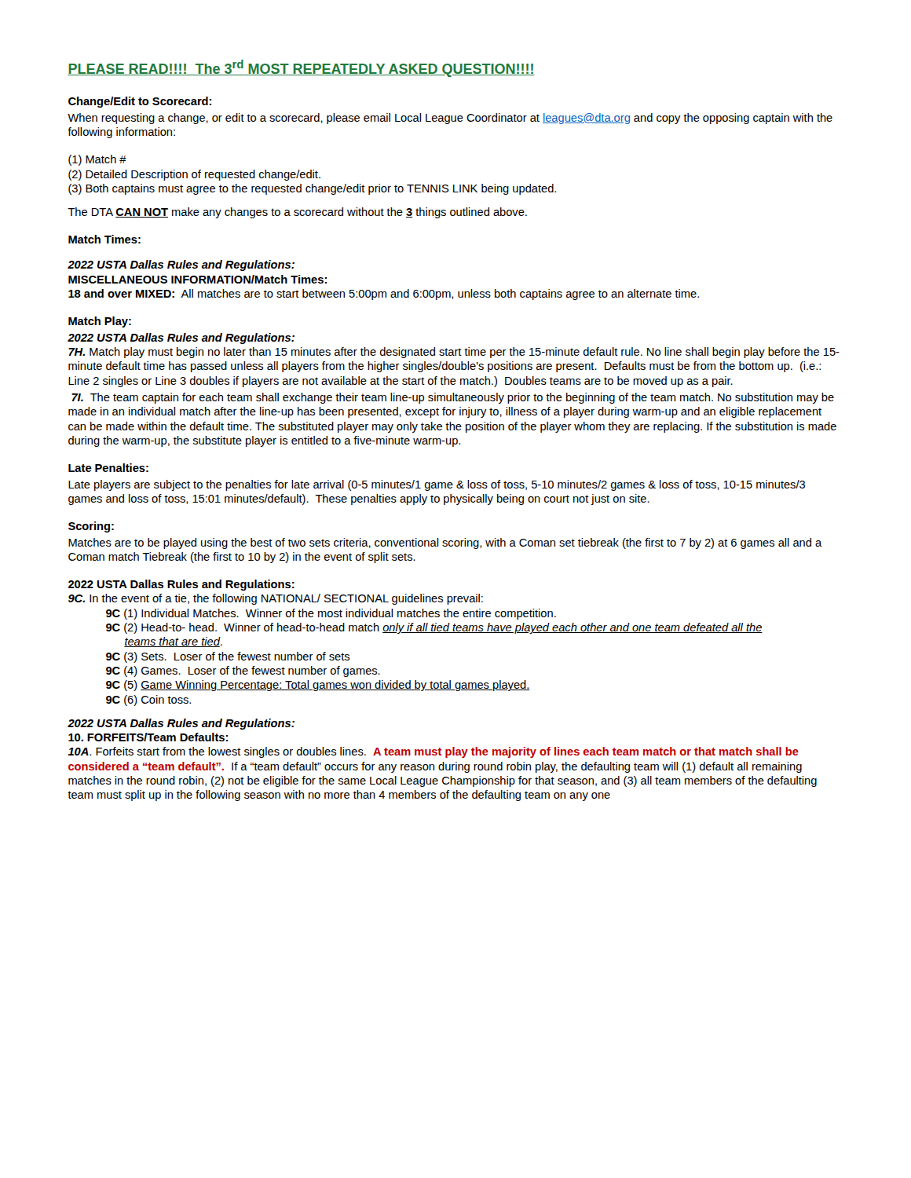PLEASE READ!!!! The 3rd MOST REPEATEDLY ASKED QUESTION!!!!
Change/Edit to Scorecard:
When requesting a change, or edit to a scorecard, please email Local League Coordinator at leagues@dta.org and copy the opposing captain with the following information:
(1) Match #
(2) Detailed Description of requested change/edit.
(3) Both captains must agree to the requested change/edit prior to TENNIS LINK being updated.
The DTA CAN NOT make any changes to a scorecard without the 3 things outlined above.
Match Times:
2022 USTA Dallas Rules and Regulations:
MISCELLANEOUS INFORMATION/Match Times:
18 and over MIXED: All matches are to start between 5:00pm and 6:00pm, unless both captains agree to an alternate time.
Match Play:
2022 USTA Dallas Rules and Regulations:
7H. Match play must begin no later than 15 minutes after the designated start time per the 15-minute default rule. No line shall begin play before the 15-minute default time has passed unless all players from the higher singles/double's positions are present. Defaults must be from the bottom up. (i.e.: Line 2 singles or Line 3 doubles if players are not available at the start of the match.) Doubles teams are to be moved up as a pair.
7I. The team captain for each team shall exchange their team line-up simultaneously prior to the beginning of the team match. No substitution may be made in an individual match after the line-up has been presented, except for injury to, illness of a player during warm-up and an eligible replacement can be made within the default time. The substituted player may only take the position of the player whom they are replacing. If the substitution is made during the warm-up, the substitute player is entitled to a five-minute warm-up.
Late Penalties:
Late players are subject to the penalties for late arrival (0-5 minutes/1 game & loss of toss, 5-10 minutes/2 games & loss of toss, 10-15 minutes/3 games and loss of toss, 15:01 minutes/default). These penalties apply to physically being on court not just on site.
Scoring:
Matches are to be played using the best of two sets criteria, conventional scoring, with a Coman set tiebreak (the first to 7 by 2) at 6 games all and a Coman match Tiebreak (the first to 10 by 2) in the event of split sets.
2022 USTA Dallas Rules and Regulations:
9C. In the event of a tie, the following NATIONAL/ SECTIONAL guidelines prevail:
9C (1) Individual Matches. Winner of the most individual matches the entire competition.
9C (2) Head-to- head. Winner of head-to-head match only if all tied teams have played each other and one team defeated all the
teams that are tied.
9C (3) Sets. Loser of the fewest number of sets
9C (4) Games. Loser of the fewest number of games.
9C (5) Game Winning Percentage: Total games won divided by total games played.
9C (6) Coin toss.
2022 USTA Dallas Rules and Regulations:
10. FORFEITS/Team Defaults:
10A. Forfeits start from the lowest singles or doubles lines. A team must play the majority of lines each team match or that match shall be considered a “team default”. If a “team default” occurs for any reason during round robin play, the defaulting team will (1) default all remaining matches in the round robin, (2) not be eligible for the same Local League Championship for that season, and (3) all team members of the defaulting team must split up in the following season with no more than 4 members of the defaulting team on any one